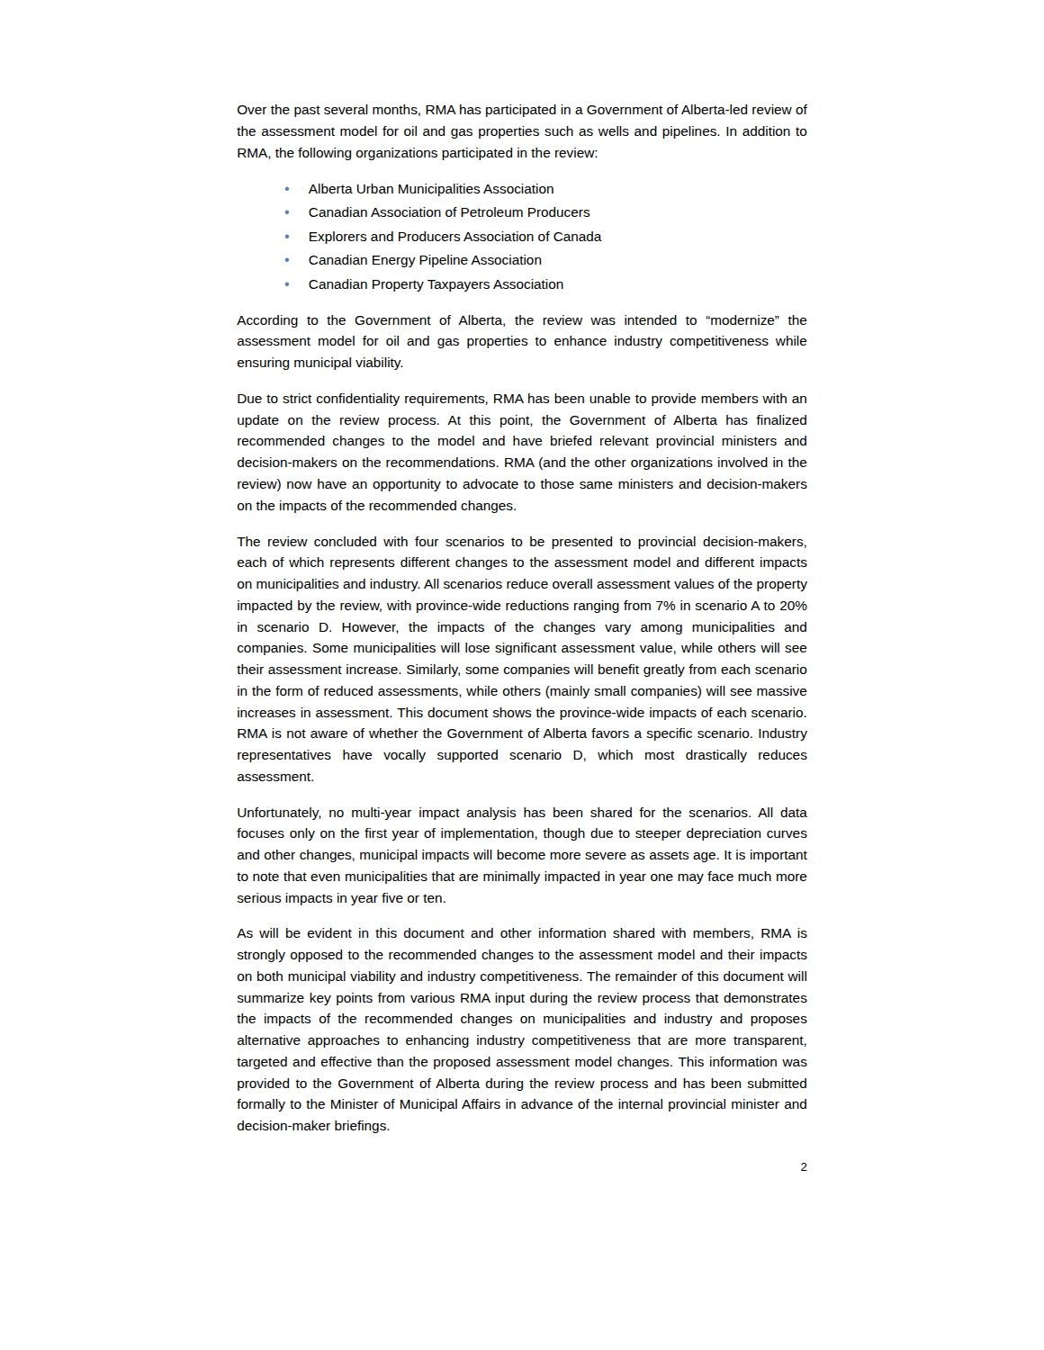Over the past several months, RMA has participated in a Government of Alberta-led review of the assessment model for oil and gas properties such as wells and pipelines. In addition to RMA, the following organizations participated in the review:
Alberta Urban Municipalities Association
Canadian Association of Petroleum Producers
Explorers and Producers Association of Canada
Canadian Energy Pipeline Association
Canadian Property Taxpayers Association
According to the Government of Alberta, the review was intended to “modernize” the assessment model for oil and gas properties to enhance industry competitiveness while ensuring municipal viability.
Due to strict confidentiality requirements, RMA has been unable to provide members with an update on the review process. At this point, the Government of Alberta has finalized recommended changes to the model and have briefed relevant provincial ministers and decision-makers on the recommendations. RMA (and the other organizations involved in the review) now have an opportunity to advocate to those same ministers and decision-makers on the impacts of the recommended changes.
The review concluded with four scenarios to be presented to provincial decision-makers, each of which represents different changes to the assessment model and different impacts on municipalities and industry. All scenarios reduce overall assessment values of the property impacted by the review, with province-wide reductions ranging from 7% in scenario A to 20% in scenario D. However, the impacts of the changes vary among municipalities and companies. Some municipalities will lose significant assessment value, while others will see their assessment increase. Similarly, some companies will benefit greatly from each scenario in the form of reduced assessments, while others (mainly small companies) will see massive increases in assessment. This document shows the province-wide impacts of each scenario. RMA is not aware of whether the Government of Alberta favors a specific scenario. Industry representatives have vocally supported scenario D, which most drastically reduces assessment.
Unfortunately, no multi-year impact analysis has been shared for the scenarios. All data focuses only on the first year of implementation, though due to steeper depreciation curves and other changes, municipal impacts will become more severe as assets age. It is important to note that even municipalities that are minimally impacted in year one may face much more serious impacts in year five or ten.
As will be evident in this document and other information shared with members, RMA is strongly opposed to the recommended changes to the assessment model and their impacts on both municipal viability and industry competitiveness. The remainder of this document will summarize key points from various RMA input during the review process that demonstrates the impacts of the recommended changes on municipalities and industry and proposes alternative approaches to enhancing industry competitiveness that are more transparent, targeted and effective than the proposed assessment model changes. This information was provided to the Government of Alberta during the review process and has been submitted formally to the Minister of Municipal Affairs in advance of the internal provincial minister and decision-maker briefings.
2